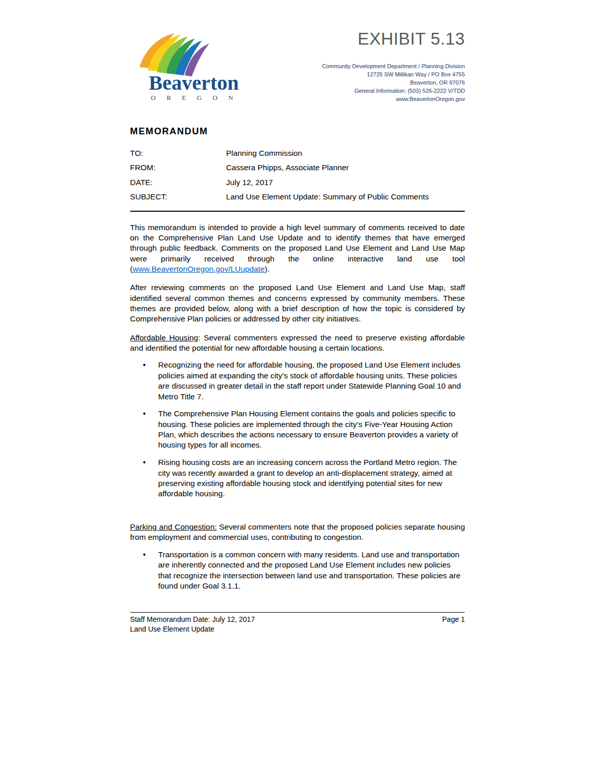Beaverton O R E G O N
EXHIBIT 5.13
Community Development Department / Planning Division
12725 SW Millikan Way / PO Box 4755
Beaverton, OR 97076
General Information: (503) 526-2222 V/TDD
www.BeavertonOregon.gov
MEMORANDUM
| TO: | Planning Commission |
| FROM: | Cassera Phipps, Associate Planner |
| DATE: | July 12, 2017 |
| SUBJECT: | Land Use Element Update: Summary of Public Comments |
This memorandum is intended to provide a high level summary of comments received to date on the Comprehensive Plan Land Use Update and to identify themes that have emerged through public feedback. Comments on the proposed Land Use Element and Land Use Map were primarily received through the online interactive land use tool (www.BeavertonOregon.gov/LUupdate).
After reviewing comments on the proposed Land Use Element and Land Use Map, staff identified several common themes and concerns expressed by community members. These themes are provided below, along with a brief description of how the topic is considered by Comprehensive Plan policies or addressed by other city initiatives.
Affordable Housing: Several commenters expressed the need to preserve existing affordable and identified the potential for new affordable housing a certain locations.
Recognizing the need for affordable housing, the proposed Land Use Element includes policies aimed at expanding the city’s stock of affordable housing units. These policies are discussed in greater detail in the staff report under Statewide Planning Goal 10 and Metro Title 7.
The Comprehensive Plan Housing Element contains the goals and policies specific to housing. These policies are implemented through the city’s Five-Year Housing Action Plan, which describes the actions necessary to ensure Beaverton provides a variety of housing types for all incomes.
Rising housing costs are an increasing concern across the Portland Metro region. The city was recently awarded a grant to develop an anti-displacement strategy, aimed at preserving existing affordable housing stock and identifying potential sites for new affordable housing.
Parking and Congestion: Several commenters note that the proposed policies separate housing from employment and commercial uses, contributing to congestion.
Transportation is a common concern with many residents. Land use and transportation are inherently connected and the proposed Land Use Element includes new policies that recognize the intersection between land use and transportation. These policies are found under Goal 3.1.1.
Staff Memorandum Date: July 12, 2017
Land Use Element Update
Page 1